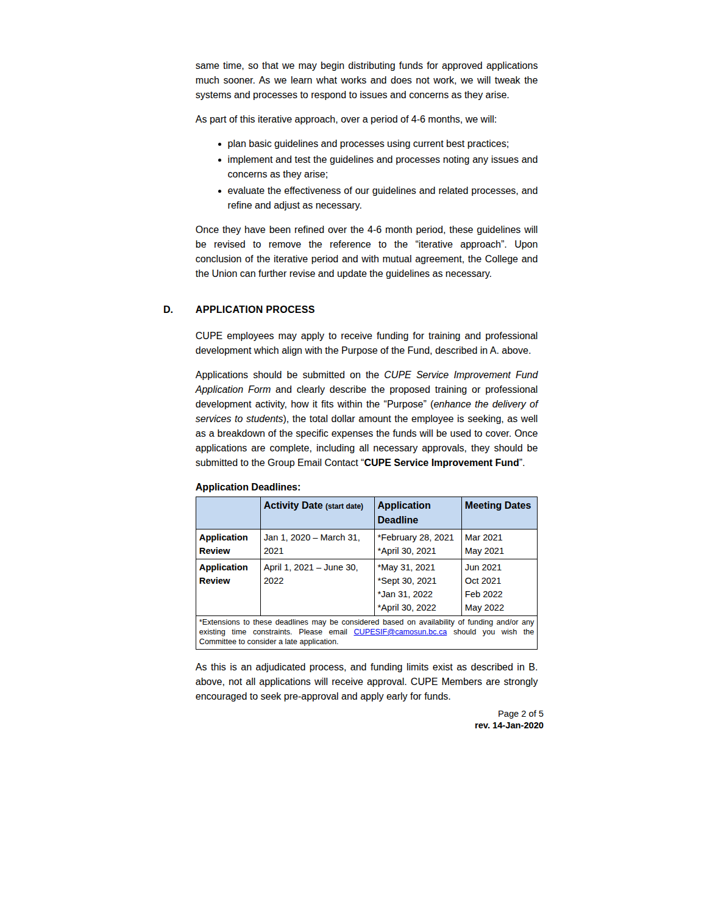same time, so that we may begin distributing funds for approved applications much sooner. As we learn what works and does not work, we will tweak the systems and processes to respond to issues and concerns as they arise.
As part of this iterative approach, over a period of 4-6 months, we will:
plan basic guidelines and processes using current best practices;
implement and test the guidelines and processes noting any issues and concerns as they arise;
evaluate the effectiveness of our guidelines and related processes, and refine and adjust as necessary.
Once they have been refined over the 4-6 month period, these guidelines will be revised to remove the reference to the “iterative approach”. Upon conclusion of the iterative period and with mutual agreement, the College and the Union can further revise and update the guidelines as necessary.
D. APPLICATION PROCESS
CUPE employees may apply to receive funding for training and professional development which align with the Purpose of the Fund, described in A. above.
Applications should be submitted on the CUPE Service Improvement Fund Application Form and clearly describe the proposed training or professional development activity, how it fits within the “Purpose” (enhance the delivery of services to students), the total dollar amount the employee is seeking, as well as a breakdown of the specific expenses the funds will be used to cover. Once applications are complete, including all necessary approvals, they should be submitted to the Group Email Contact “CUPE Service Improvement Fund”.
Application Deadlines:
| | Activity Date (start date) | Application Deadline | Meeting Dates |
| --- | --- | --- | --- |
| Application Review | Jan 1, 2020 – March 31, 2021 | *February 28, 2021 *April 30, 2021 | Mar 2021 May 2021 |
| Application Review | April 1, 2021 – June 30, 2022 | *May 31, 2021 *Sept 30, 2021 *Jan 31, 2022 *April 30, 2022 | Jun 2021 Oct 2021 Feb 2022 May 2022 |
| *Extensions to these deadlines may be considered based on availability of funding and/or any existing time constraints. Please email CUPESIF@camosun.bc.ca should you wish the Committee to consider a late application. |
As this is an adjudicated process, and funding limits exist as described in B. above, not all applications will receive approval. CUPE Members are strongly encouraged to seek pre-approval and apply early for funds.
Page 2 of 5
rev. 14-Jan-2020